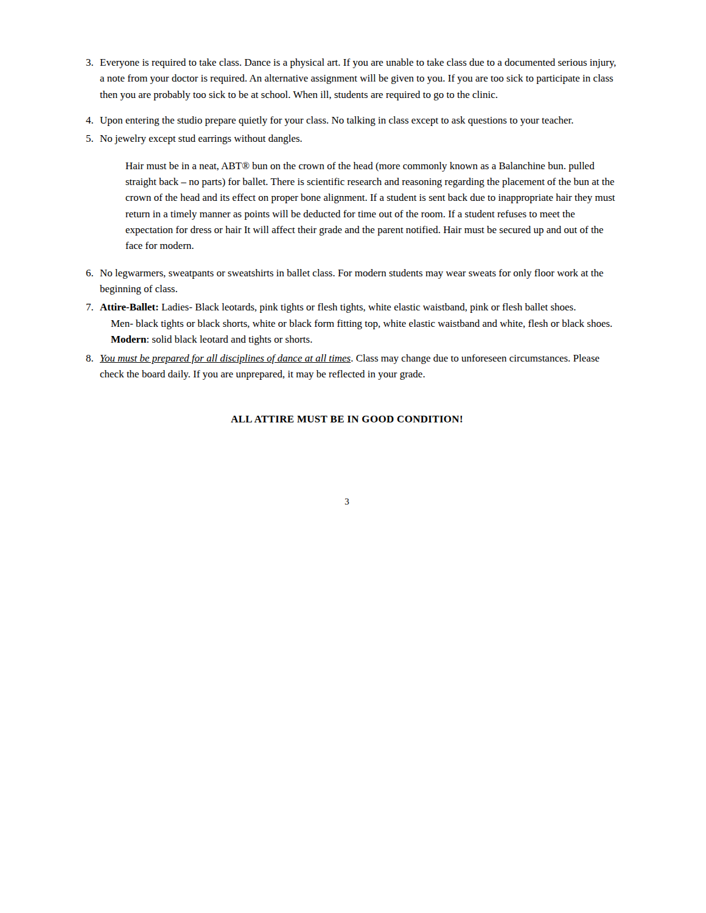Everyone is required to take class. Dance is a physical art. If you are unable to take class due to a documented serious injury, a note from your doctor is required. An alternative assignment will be given to you. If you are too sick to participate in class then you are probably too sick to be at school. When ill, students are required to go to the clinic.
Upon entering the studio prepare quietly for your class. No talking in class except to ask questions to your teacher.
No jewelry except stud earrings without dangles.
Hair must be in a neat, ABT® bun on the crown of the head (more commonly known as a Balanchine bun. pulled straight back – no parts) for ballet. There is scientific research and reasoning regarding the placement of the bun at the crown of the head and its effect on proper bone alignment. If a student is sent back due to inappropriate hair they must return in a timely manner as points will be deducted for time out of the room. If a student refuses to meet the expectation for dress or hair It will affect their grade and the parent notified. Hair must be secured up and out of the face for modern.
No legwarmers, sweatpants or sweatshirts in ballet class. For modern students may wear sweats for only floor work at the beginning of class.
Attire-Ballet: Ladies- Black leotards, pink tights or flesh tights, white elastic waistband, pink or flesh ballet shoes.
Men- black tights or black shorts, white or black form fitting top, white elastic waistband and white, flesh or black shoes.
Modern: solid black leotard and tights or shorts.
You must be prepared for all disciplines of dance at all times. Class may change due to unforeseen circumstances. Please check the board daily. If you are unprepared, it may be reflected in your grade.
ALL ATTIRE MUST BE IN GOOD CONDITION!
3